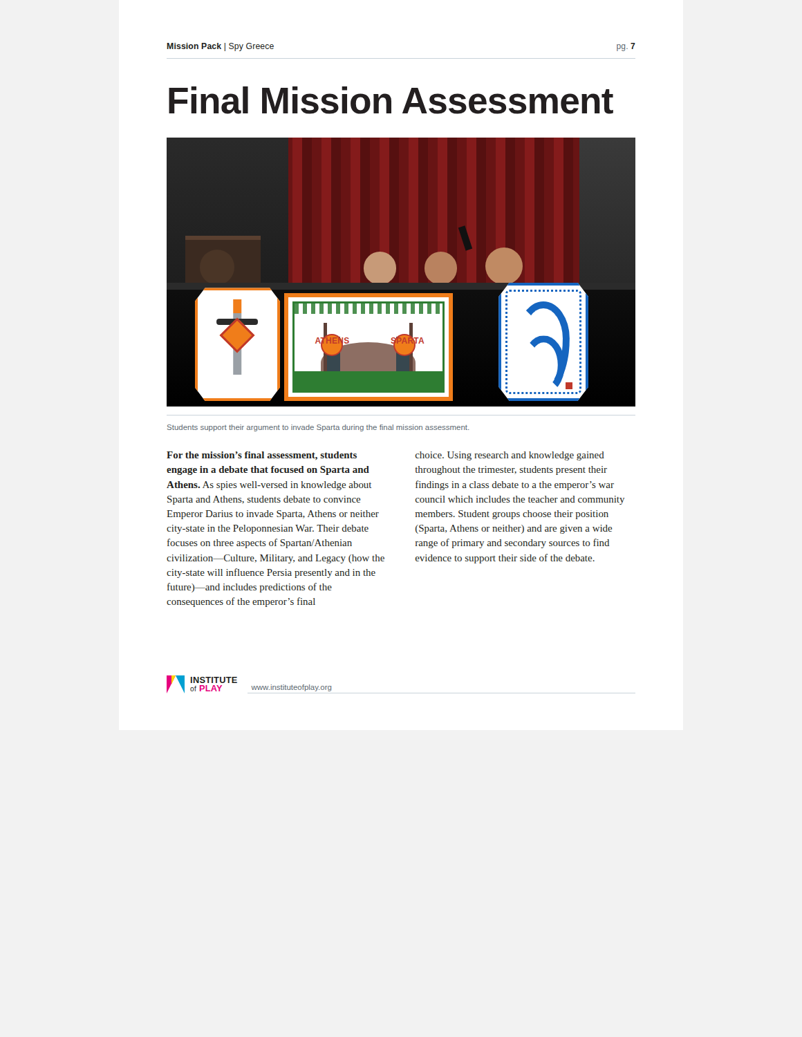Mission Pack | Spy Greece
pg. 7
Final Mission Assessment
ATHENS
SPARTA
CLASH OF THE GRECIANS
Students support their argument to invade Sparta during the final mission assessment.
For the mission’s final assessment, students engage in a debate that focused on Sparta and Athens. As spies well-versed in knowledge about Sparta and Athens, students debate to convince Emperor Darius to invade Sparta, Athens or neither city-state in the Peloponnesian War. Their debate focuses on three aspects of Spartan/Athenian civilization—Culture, Military, and Legacy (how the city-state will influence Persia presently and in the future)—and includes predictions of the consequences of the emperor’s final
choice. Using research and knowledge gained throughout the trimester, students present their findings in a class debate to a the emperor’s war council which includes the teacher and community members. Student groups choose their position (Sparta, Athens or neither) and are given a wide range of primary and secondary sources to find evidence to support their side of the debate.
INSTITUTE of PLAY
www.instituteofplay.org